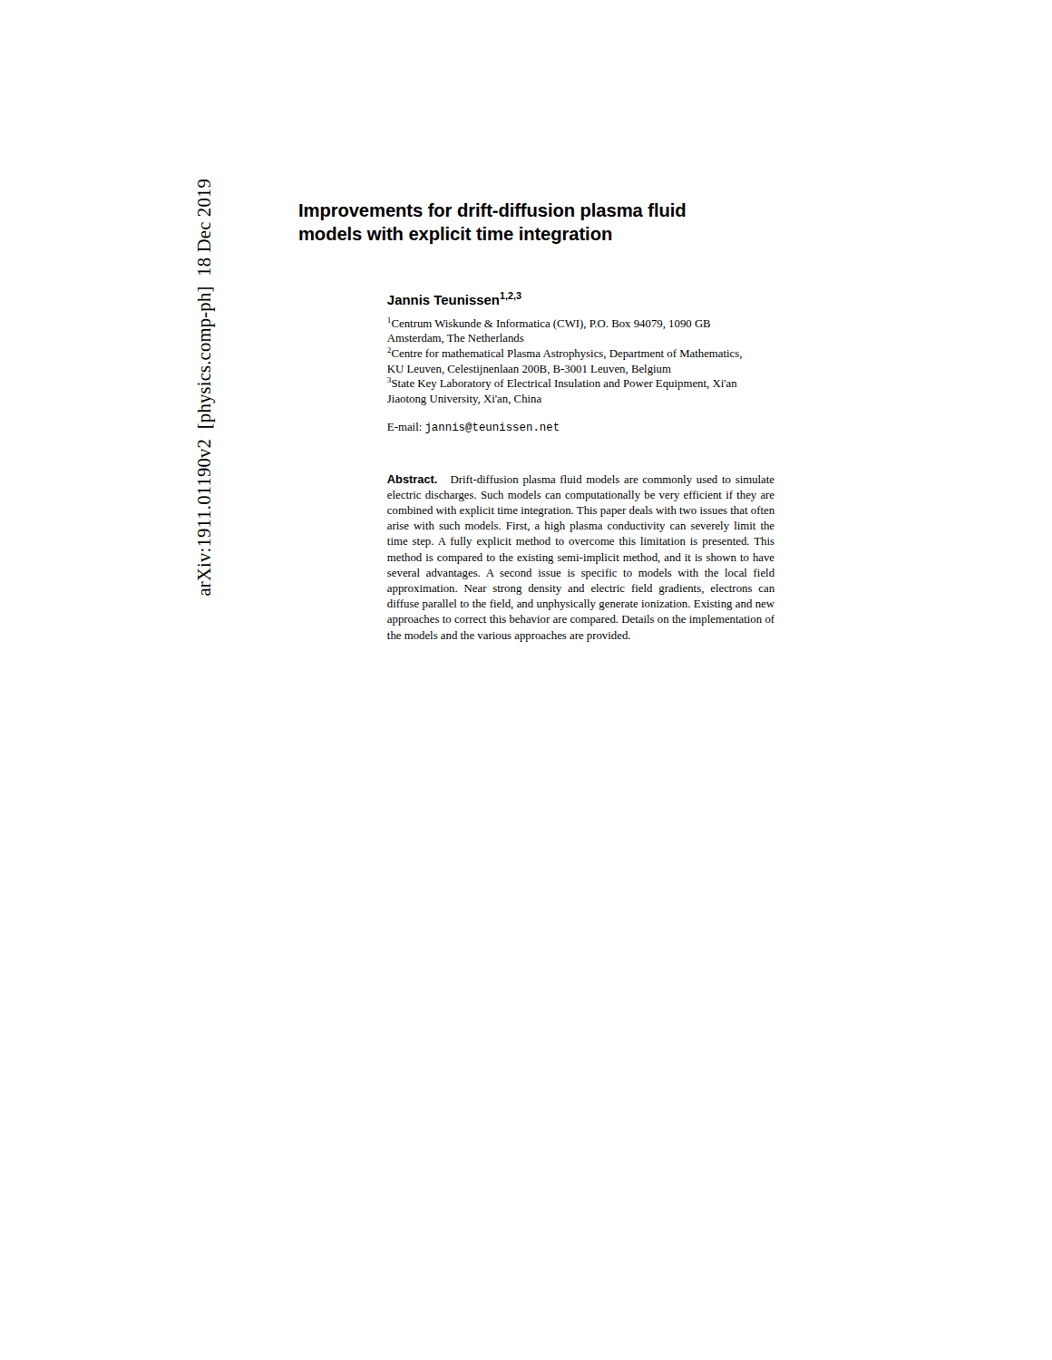arXiv:1911.01190v2 [physics.comp-ph] 18 Dec 2019
Improvements for drift-diffusion plasma fluid
models with explicit time integration
Jannis Teunissen1,2,3
1Centrum Wiskunde & Informatica (CWI), P.O. Box 94079, 1090 GB
Amsterdam, The Netherlands
2Centre for mathematical Plasma Astrophysics, Department of Mathematics,
KU Leuven, Celestijnenlaan 200B, B-3001 Leuven, Belgium
3State Key Laboratory of Electrical Insulation and Power Equipment, Xi'an
Jiaotong University, Xi'an, China
E-mail: jannis@teunissen.net
Abstract. Drift-diffusion plasma fluid models are commonly used to simulate electric discharges. Such models can computationally be very efficient if they are combined with explicit time integration. This paper deals with two issues that often arise with such models. First, a high plasma conductivity can severely limit the time step. A fully explicit method to overcome this limitation is presented. This method is compared to the existing semi-implicit method, and it is shown to have several advantages. A second issue is specific to models with the local field approximation. Near strong density and electric field gradients, electrons can diffuse parallel to the field, and unphysically generate ionization. Existing and new approaches to correct this behavior are compared. Details on the implementation of the models and the various approaches are provided.